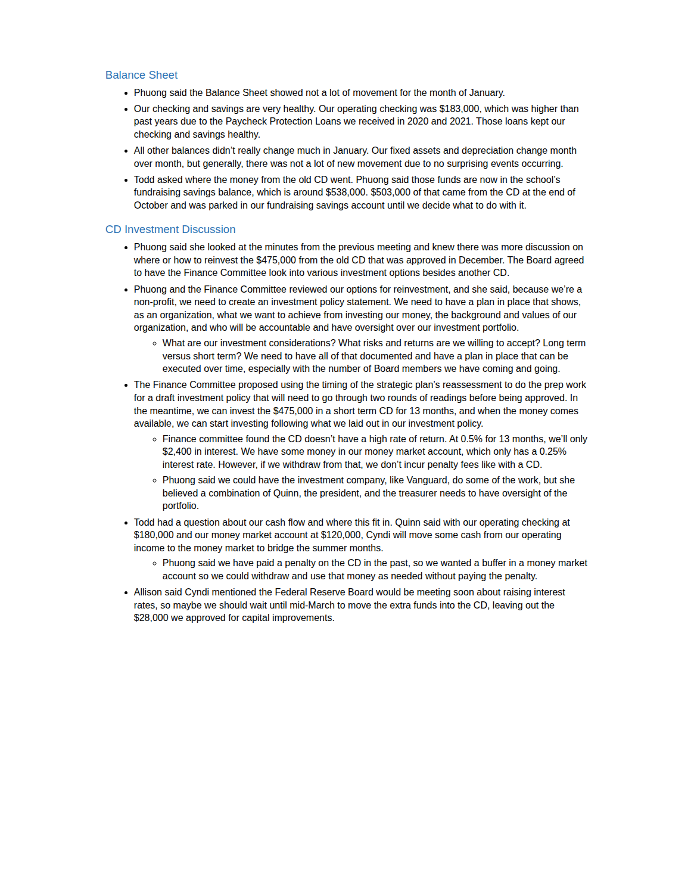Balance Sheet
Phuong said the Balance Sheet showed not a lot of movement for the month of January.
Our checking and savings are very healthy. Our operating checking was $183,000, which was higher than past years due to the Paycheck Protection Loans we received in 2020 and 2021. Those loans kept our checking and savings healthy.
All other balances didn’t really change much in January. Our fixed assets and depreciation change month over month, but generally, there was not a lot of new movement due to no surprising events occurring.
Todd asked where the money from the old CD went. Phuong said those funds are now in the school’s fundraising savings balance, which is around $538,000. $503,000 of that came from the CD at the end of October and was parked in our fundraising savings account until we decide what to do with it.
CD Investment Discussion
Phuong said she looked at the minutes from the previous meeting and knew there was more discussion on where or how to reinvest the $475,000 from the old CD that was approved in December. The Board agreed to have the Finance Committee look into various investment options besides another CD.
Phuong and the Finance Committee reviewed our options for reinvestment, and she said, because we’re a non-profit, we need to create an investment policy statement. We need to have a plan in place that shows, as an organization, what we want to achieve from investing our money, the background and values of our organization, and who will be accountable and have oversight over our investment portfolio.
What are our investment considerations? What risks and returns are we willing to accept? Long term versus short term? We need to have all of that documented and have a plan in place that can be executed over time, especially with the number of Board members we have coming and going.
The Finance Committee proposed using the timing of the strategic plan’s reassessment to do the prep work for a draft investment policy that will need to go through two rounds of readings before being approved. In the meantime, we can invest the $475,000 in a short term CD for 13 months, and when the money comes available, we can start investing following what we laid out in our investment policy.
Finance committee found the CD doesn’t have a high rate of return. At 0.5% for 13 months, we’ll only $2,400 in interest. We have some money in our money market account, which only has a 0.25% interest rate. However, if we withdraw from that, we don’t incur penalty fees like with a CD.
Phuong said we could have the investment company, like Vanguard, do some of the work, but she believed a combination of Quinn, the president, and the treasurer needs to have oversight of the portfolio.
Todd had a question about our cash flow and where this fit in. Quinn said with our operating checking at $180,000 and our money market account at $120,000, Cyndi will move some cash from our operating income to the money market to bridge the summer months.
Phuong said we have paid a penalty on the CD in the past, so we wanted a buffer in a money market account so we could withdraw and use that money as needed without paying the penalty.
Allison said Cyndi mentioned the Federal Reserve Board would be meeting soon about raising interest rates, so maybe we should wait until mid-March to move the extra funds into the CD, leaving out the $28,000 we approved for capital improvements.